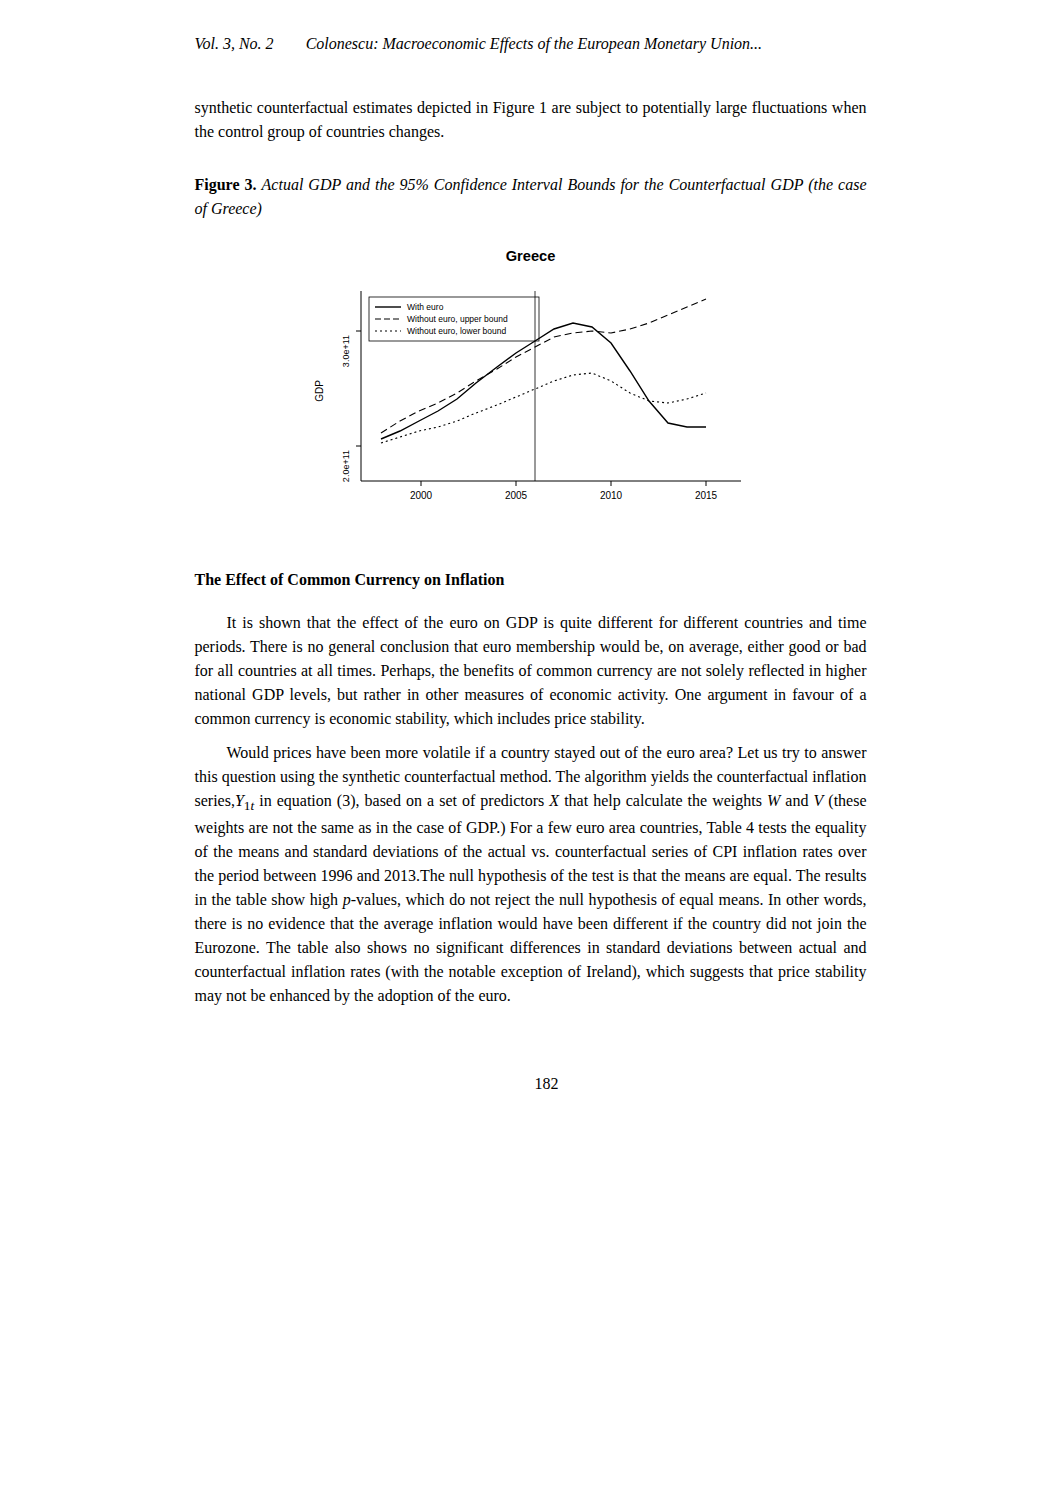Vol. 3, No. 2 Colonescu: Macroeconomic Effects of the European Monetary Union...
synthetic counterfactual estimates depicted in Figure 1 are subject to potentially large fluctuations when the control group of countries changes.
Figure 3. Actual GDP and the 95% Confidence Interval Bounds for the Counterfactual GDP (the case of Greece)
Greece
3.0e+11 2.0e+11 GDP 2000 2005 2010 2015 With euro Without euro, upper bound Without euro, lower bound
The Effect of Common Currency on Inflation
It is shown that the effect of the euro on GDP is quite different for different countries and time periods. There is no general conclusion that euro membership would be, on average, either good or bad for all countries at all times. Perhaps, the benefits of common currency are not solely reflected in higher national GDP levels, but rather in other measures of economic activity. One argument in favour of a common currency is economic stability, which includes price stability.
Would prices have been more volatile if a country stayed out of the euro area? Let us try to answer this question using the synthetic counterfactual method. The algorithm yields the counterfactual inflation series,Y1t in equation (3), based on a set of predictors X that help calculate the weights W and V (these weights are not the same as in the case of GDP.) For a few euro area countries, Table 4 tests the equality of the means and standard deviations of the actual vs. counterfactual series of CPI inflation rates over the period between 1996 and 2013.The null hypothesis of the test is that the means are equal. The results in the table show high p-values, which do not reject the null hypothesis of equal means. In other words, there is no evidence that the average inflation would have been different if the country did not join the Eurozone. The table also shows no significant differences in standard deviations between actual and counterfactual inflation rates (with the notable exception of Ireland), which suggests that price stability may not be enhanced by the adoption of the euro.
182